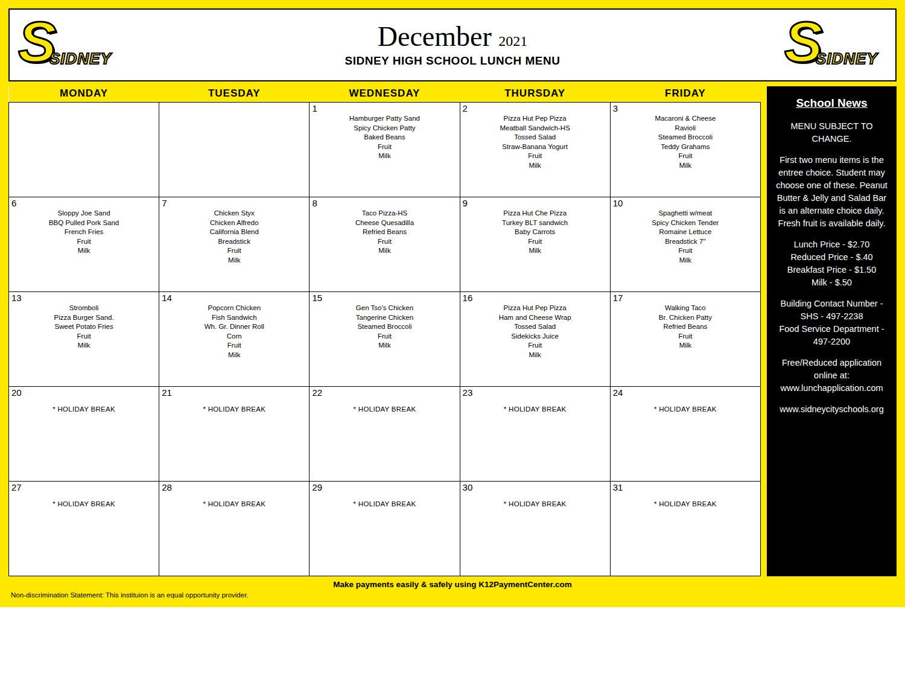S SIDNEY
December 2021
SIDNEY HIGH SCHOOL LUNCH MENU
S SIDNEY
| MONDAY | TUESDAY | WEDNESDAY | THURSDAY | FRIDAY |
| --- | --- | --- | --- | --- |
| | | 1 Hamburger Patty Sand Spicy Chicken Patty Baked Beans Fruit Milk | 2 Pizza Hut Pep Pizza Meatball Sandwich-HS Tossed Salad Straw-Banana Yogurt Fruit Milk | 3 Macaroni & Cheese Ravioli Steamed Broccoli Teddy Grahams Fruit Milk |
| 6 Sloppy Joe Sand BBQ Pulled Pork Sand French Fries Fruit Milk | 7 Chicken Styx Chicken Alfredo California Blend Breadstick Fruit Milk | 8 Taco Pizza-HS Cheese Quesadilla Refried Beans Fruit Milk | 9 Pizza Hut Che Pizza Turkey BLT sandwich Baby Carrots Fruit Milk | 10 Spaghetti w/meat Spicy Chicken Tender Romaine Lettuce Breadstick 7" Fruit Milk |
| 13 Stromboli Pizza Burger Sand. Sweet Potato Fries Fruit Milk | 14 Popcorn Chicken Fish Sandwich Wh. Gr. Dinner Roll Corn Fruit Milk | 15 Gen Tso's Chicken Tangerine Chicken Steamed Broccoli Fruit Milk | 16 Pizza Hut Pep Pizza Ham and Cheese Wrap Tossed Salad Sidekicks Juice Fruit Milk | 17 Walking Taco Br. Chicken Patty Refried Beans Fruit Milk |
| 20 * HOLIDAY BREAK | 21 * HOLIDAY BREAK | 22 * HOLIDAY BREAK | 23 * HOLIDAY BREAK | 24 * HOLIDAY BREAK |
| 27 * HOLIDAY BREAK | 28 * HOLIDAY BREAK | 29 * HOLIDAY BREAK | 30 * HOLIDAY BREAK | 31 * HOLIDAY BREAK |
School News
MENU SUBJECT TO CHANGE.
First two menu items is the entree choice. Student may choose one of these. Peanut Butter & Jelly and Salad Bar is an alternate choice daily. Fresh fruit is available daily.
Lunch Price - $2.70
Reduced Price - $.40
Breakfast Price - $1.50
Milk - $.50
Building Contact Number -
SHS - 497-2238
Food Service Department -
497-2200
Free/Reduced application online at:
www.lunchapplication.com
www.sidneycityschools.org
Make payments easily & safely using K12PaymentCenter.com
Non-discrimination Statement: This instituion is an equal opportunity provider.